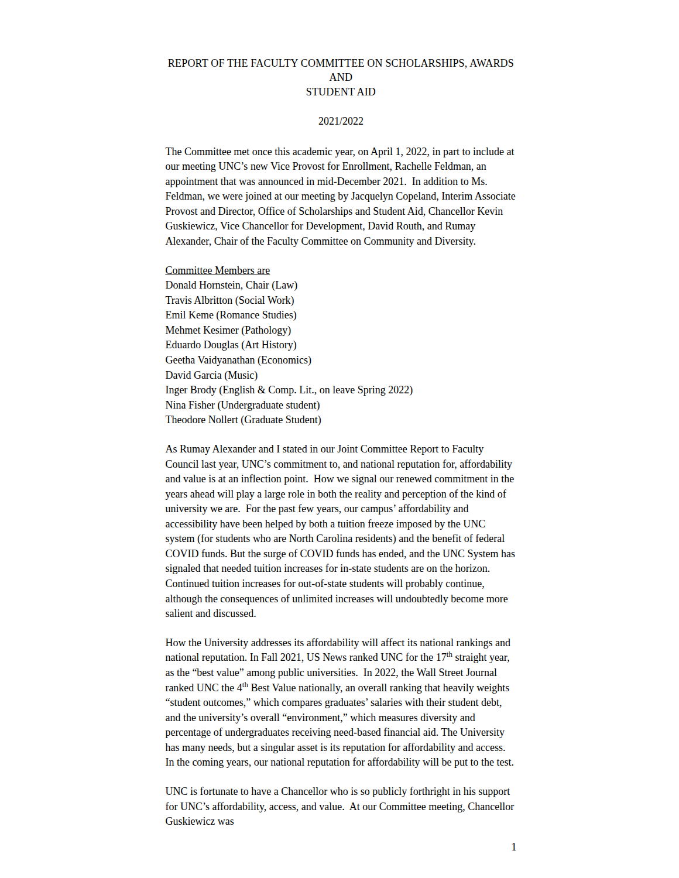Report of the Faculty Committee on Scholarships, Awards and
Student Aid
2021/2022
The Committee met once this academic year, on April 1, 2022, in part to include at our meeting UNC’s new Vice Provost for Enrollment, Rachelle Feldman, an appointment that was announced in mid-December 2021. In addition to Ms. Feldman, we were joined at our meeting by Jacquelyn Copeland, Interim Associate Provost and Director, Office of Scholarships and Student Aid, Chancellor Kevin Guskiewicz, Vice Chancellor for Development, David Routh, and Rumay Alexander, Chair of the Faculty Committee on Community and Diversity.
Committee Members are
Donald Hornstein, Chair (Law)
Travis Albritton (Social Work)
Emil Keme (Romance Studies)
Mehmet Kesimer (Pathology)
Eduardo Douglas (Art History)
Geetha Vaidyanathan (Economics)
David Garcia (Music)
Inger Brody (English & Comp. Lit., on leave Spring 2022)
Nina Fisher (Undergraduate student)
Theodore Nollert (Graduate Student)
As Rumay Alexander and I stated in our Joint Committee Report to Faculty Council last year, UNC’s commitment to, and national reputation for, affordability and value is at an inflection point. How we signal our renewed commitment in the years ahead will play a large role in both the reality and perception of the kind of university we are. For the past few years, our campus’ affordability and accessibility have been helped by both a tuition freeze imposed by the UNC system (for students who are North Carolina residents) and the benefit of federal COVID funds. But the surge of COVID funds has ended, and the UNC System has signaled that needed tuition increases for in-state students are on the horizon. Continued tuition increases for out-of-state students will probably continue, although the consequences of unlimited increases will undoubtedly become more salient and discussed.
How the University addresses its affordability will affect its national rankings and national reputation. In Fall 2021, US News ranked UNC for the 17th straight year, as the “best value” among public universities. In 2022, the Wall Street Journal ranked UNC the 4th Best Value nationally, an overall ranking that heavily weights “student outcomes,” which compares graduates’ salaries with their student debt, and the university’s overall “environment,” which measures diversity and percentage of undergraduates receiving need-based financial aid. The University has many needs, but a singular asset is its reputation for affordability and access. In the coming years, our national reputation for affordability will be put to the test.
UNC is fortunate to have a Chancellor who is so publicly forthright in his support for UNC’s affordability, access, and value. At our Committee meeting, Chancellor Guskiewicz was
1